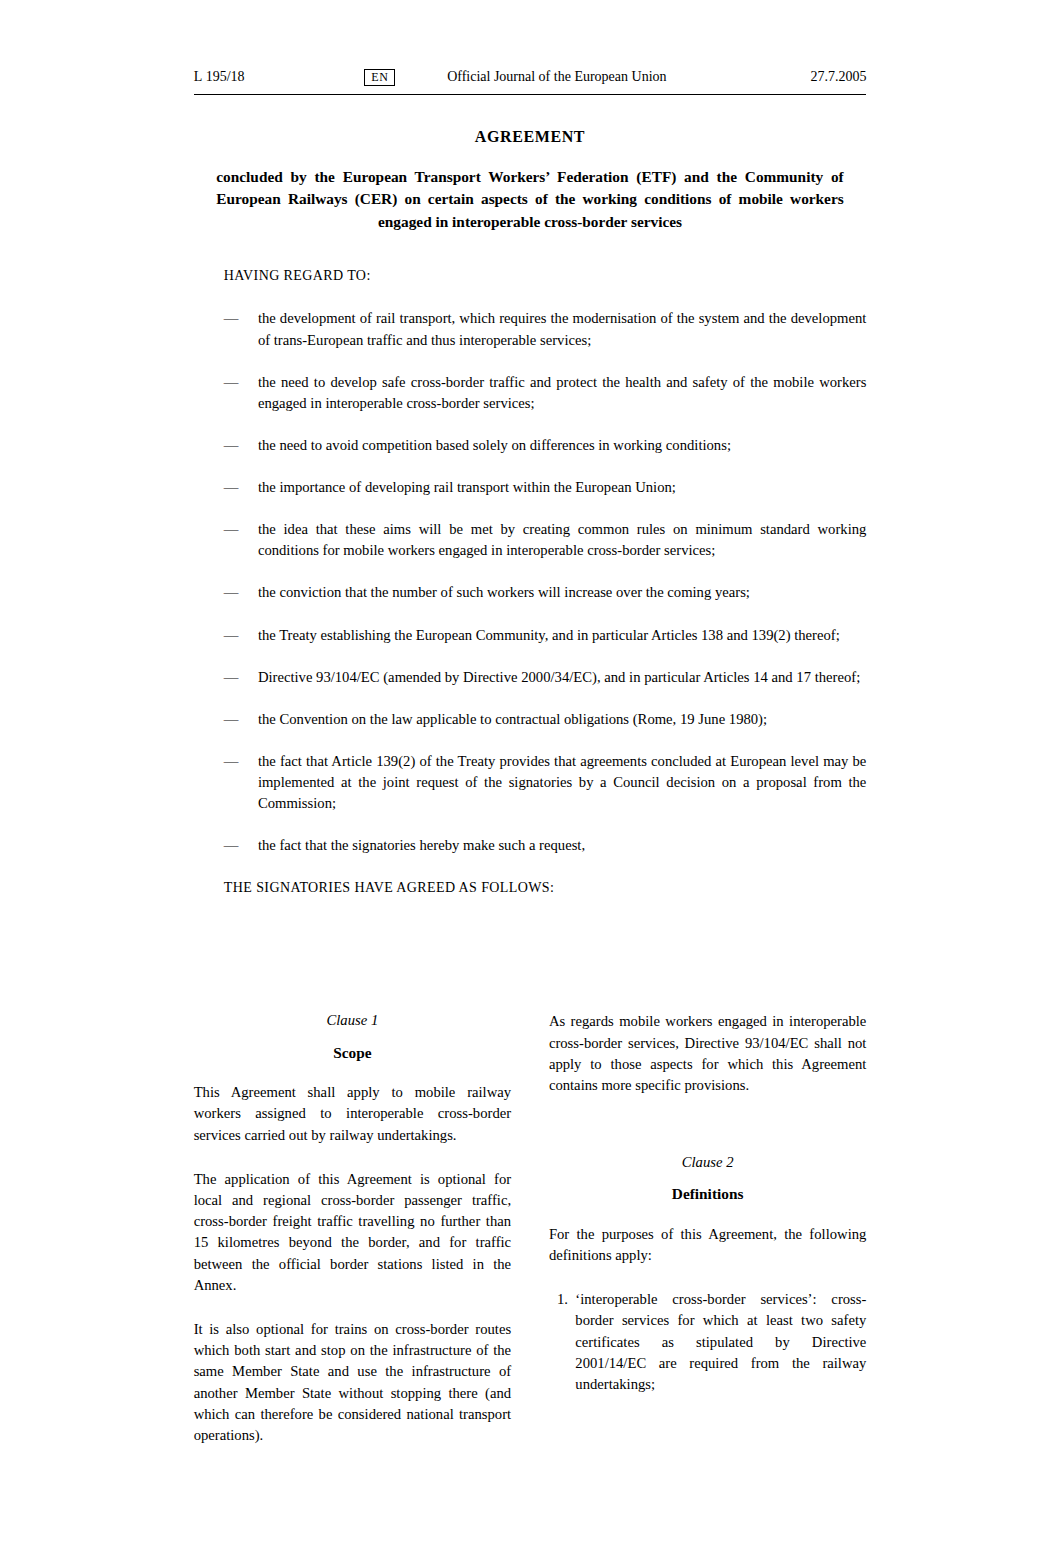L 195/18
EN
Official Journal of the European Union
27.7.2005
AGREEMENT
concluded by the European Transport Workers’ Federation (ETF) and the Community of European Railways (CER) on certain aspects of the working conditions of mobile workers engaged in interoperable cross-border services
HAVING REGARD TO:
the development of rail transport, which requires the modernisation of the system and the development of trans-European traffic and thus interoperable services;
the need to develop safe cross-border traffic and protect the health and safety of the mobile workers engaged in interoperable cross-border services;
the need to avoid competition based solely on differences in working conditions;
the importance of developing rail transport within the European Union;
the idea that these aims will be met by creating common rules on minimum standard working conditions for mobile workers engaged in interoperable cross-border services;
the conviction that the number of such workers will increase over the coming years;
the Treaty establishing the European Community, and in particular Articles 138 and 139(2) thereof;
Directive 93/104/EC (amended by Directive 2000/34/EC), and in particular Articles 14 and 17 thereof;
the Convention on the law applicable to contractual obligations (Rome, 19 June 1980);
the fact that Article 139(2) of the Treaty provides that agreements concluded at European level may be implemented at the joint request of the signatories by a Council decision on a proposal from the Commission;
the fact that the signatories hereby make such a request,
THE SIGNATORIES HAVE AGREED AS FOLLOWS:
Clause 1
Scope
This Agreement shall apply to mobile railway workers assigned to interoperable cross-border services carried out by railway undertakings.
The application of this Agreement is optional for local and regional cross-border passenger traffic, cross-border freight traffic travelling no further than 15 kilometres beyond the border, and for traffic between the official border stations listed in the Annex.
It is also optional for trains on cross-border routes which both start and stop on the infrastructure of the same Member State and use the infrastructure of another Member State without stopping there (and which can therefore be considered national transport operations).
As regards mobile workers engaged in interoperable cross-border services, Directive 93/104/EC shall not apply to those aspects for which this Agreement contains more specific provisions.
Clause 2
Definitions
For the purposes of this Agreement, the following definitions apply:
‘interoperable cross-border services’: cross-border services for which at least two safety certificates as stipulated by Directive 2001/14/EC are required from the railway undertakings;